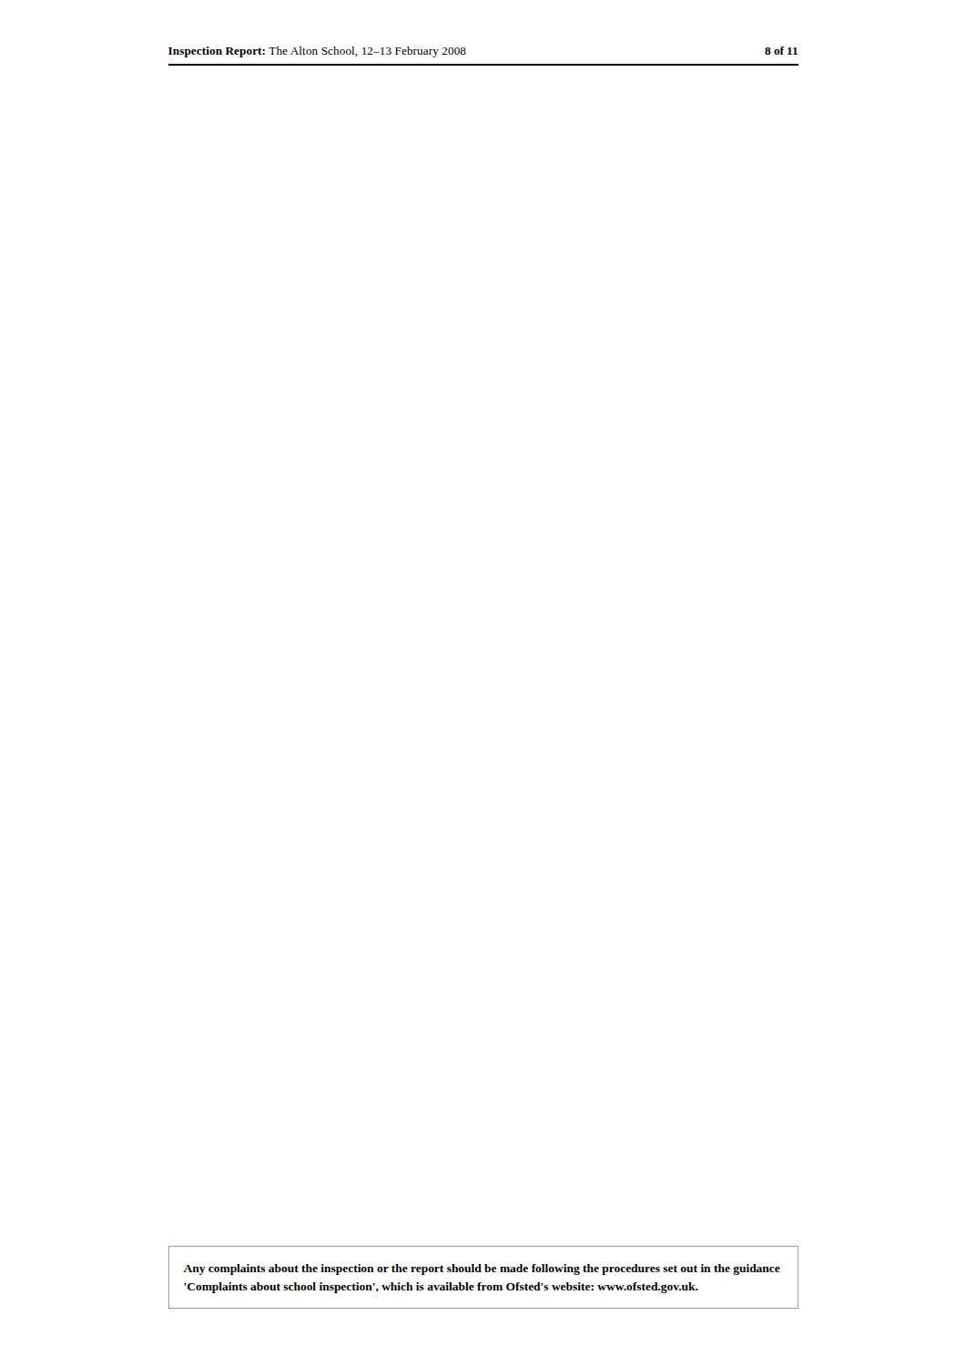Inspection Report: The Alton School, 12–13 February 2008
8 of 11
Any complaints about the inspection or the report should be made following the procedures set out in the guidance 'Complaints about school inspection', which is available from Ofsted's website: www.ofsted.gov.uk.